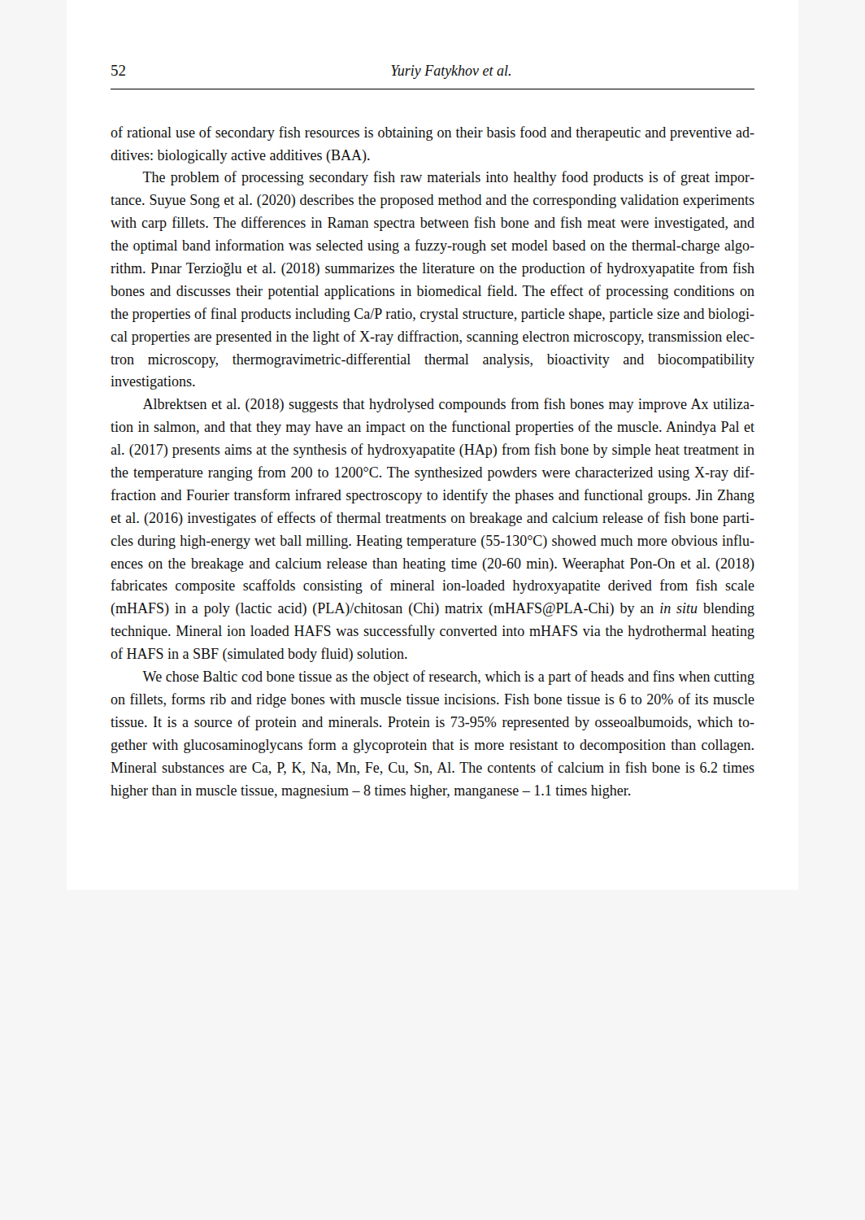52 Yuriy Fatykhov et al.
of rational use of secondary fish resources is obtaining on their basis food and therapeutic and preventive additives: biologically active additives (BAA).
The problem of processing secondary fish raw materials into healthy food products is of great importance. Suyue Song et al. (2020) describes the proposed method and the corresponding validation experiments with carp fillets. The differences in Raman spectra between fish bone and fish meat were investigated, and the optimal band information was selected using a fuzzy-rough set model based on the thermal-charge algorithm. Pınar Terzioğlu et al. (2018) summarizes the literature on the production of hydroxyapatite from fish bones and discusses their potential applications in biomedical field. The effect of processing conditions on the properties of final products including Ca/P ratio, crystal structure, particle shape, particle size and biological properties are presented in the light of X-ray diffraction, scanning electron microscopy, transmission electron microscopy, thermogravimetric-differential thermal analysis, bioactivity and biocompatibility investigations.
Albrektsen et al. (2018) suggests that hydrolysed compounds from fish bones may improve Ax utilization in salmon, and that they may have an impact on the functional properties of the muscle. Anindya Pal et al. (2017) presents aims at the synthesis of hydroxyapatite (HAp) from fish bone by simple heat treatment in the temperature ranging from 200 to 1200°C. The synthesized powders were characterized using X-ray diffraction and Fourier transform infrared spectroscopy to identify the phases and functional groups. Jin Zhang et al. (2016) investigates of effects of thermal treatments on breakage and calcium release of fish bone particles during high-energy wet ball milling. Heating temperature (55-130°C) showed much more obvious influences on the breakage and calcium release than heating time (20-60 min). Weeraphat Pon-On et al. (2018) fabricates composite scaffolds consisting of mineral ion-loaded hydroxyapatite derived from fish scale (mHAFS) in a poly (lactic acid) (PLA)/chitosan (Chi) matrix (mHAFS@PLA-Chi) by an in situ blending technique. Mineral ion loaded HAFS was successfully converted into mHAFS via the hydrothermal heating of HAFS in a SBF (simulated body fluid) solution.
We chose Baltic cod bone tissue as the object of research, which is a part of heads and fins when cutting on fillets, forms rib and ridge bones with muscle tissue incisions. Fish bone tissue is 6 to 20% of its muscle tissue. It is a source of protein and minerals. Protein is 73-95% represented by osseoalbumoids, which together with glucosaminoglycans form a glycoprotein that is more resistant to decomposition than collagen. Mineral substances are Ca, P, K, Na, Mn, Fe, Cu, Sn, Al. The contents of calcium in fish bone is 6.2 times higher than in muscle tissue, magnesium – 8 times higher, manganese – 1.1 times higher.